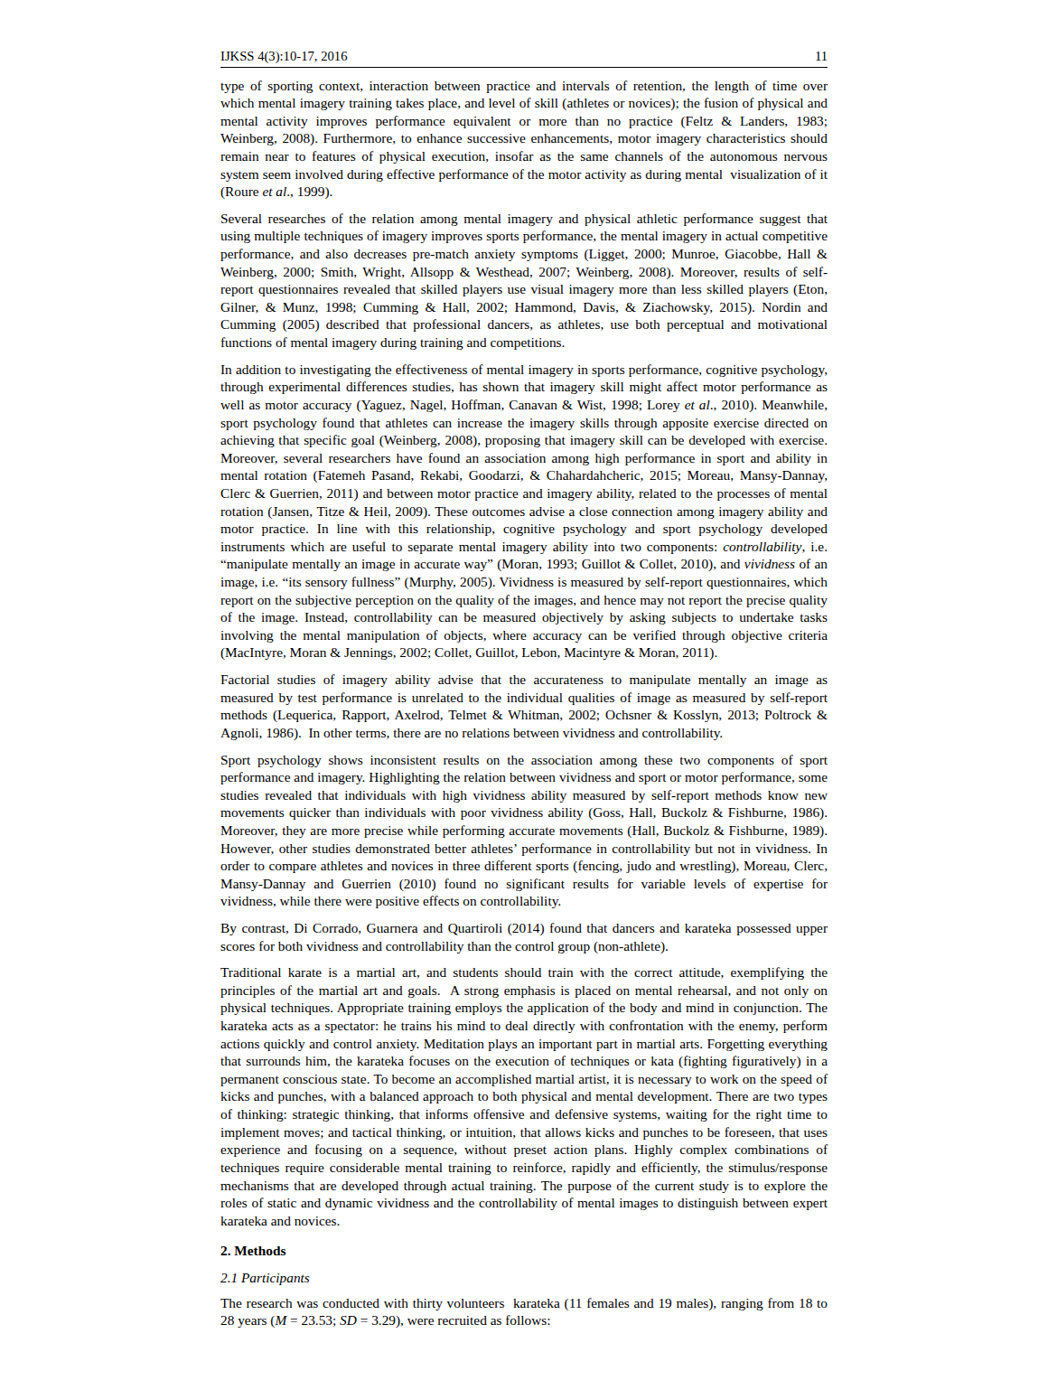IJKSS 4(3):10-17, 2016 11
type of sporting context, interaction between practice and intervals of retention, the length of time over which mental imagery training takes place, and level of skill (athletes or novices); the fusion of physical and mental activity improves performance equivalent or more than no practice (Feltz & Landers, 1983; Weinberg, 2008). Furthermore, to enhance successive enhancements, motor imagery characteristics should remain near to features of physical execution, insofar as the same channels of the autonomous nervous system seem involved during effective performance of the motor activity as during mental visualization of it (Roure et al., 1999).
Several researches of the relation among mental imagery and physical athletic performance suggest that using multiple techniques of imagery improves sports performance, the mental imagery in actual competitive performance, and also decreases pre-match anxiety symptoms (Ligget, 2000; Munroe, Giacobbe, Hall & Weinberg, 2000; Smith, Wright, Allsopp & Westhead, 2007; Weinberg, 2008). Moreover, results of self-report questionnaires revealed that skilled players use visual imagery more than less skilled players (Eton, Gilner, & Munz, 1998; Cumming & Hall, 2002; Hammond, Davis, & Ziachowsky, 2015). Nordin and Cumming (2005) described that professional dancers, as athletes, use both perceptual and motivational functions of mental imagery during training and competitions.
In addition to investigating the effectiveness of mental imagery in sports performance, cognitive psychology, through experimental differences studies, has shown that imagery skill might affect motor performance as well as motor accuracy (Yaguez, Nagel, Hoffman, Canavan & Wist, 1998; Lorey et al., 2010). Meanwhile, sport psychology found that athletes can increase the imagery skills through apposite exercise directed on achieving that specific goal (Weinberg, 2008), proposing that imagery skill can be developed with exercise. Moreover, several researchers have found an association among high performance in sport and ability in mental rotation (Fatemeh Pasand, Rekabi, Goodarzi, & Chahardahcheric, 2015; Moreau, Mansy-Dannay, Clerc & Guerrien, 2011) and between motor practice and imagery ability, related to the processes of mental rotation (Jansen, Titze & Heil, 2009). These outcomes advise a close connection among imagery ability and motor practice. In line with this relationship, cognitive psychology and sport psychology developed instruments which are useful to separate mental imagery ability into two components: controllability, i.e. “manipulate mentally an image in accurate way” (Moran, 1993; Guillot & Collet, 2010), and vividness of an image, i.e. “its sensory fullness” (Murphy, 2005). Vividness is measured by self-report questionnaires, which report on the subjective perception on the quality of the images, and hence may not report the precise quality of the image. Instead, controllability can be measured objectively by asking subjects to undertake tasks involving the mental manipulation of objects, where accuracy can be verified through objective criteria (MacIntyre, Moran & Jennings, 2002; Collet, Guillot, Lebon, Macintyre & Moran, 2011).
Factorial studies of imagery ability advise that the accurateness to manipulate mentally an image as measured by test performance is unrelated to the individual qualities of image as measured by self-report methods (Lequerica, Rapport, Axelrod, Telmet & Whitman, 2002; Ochsner & Kosslyn, 2013; Poltrock & Agnoli, 1986). In other terms, there are no relations between vividness and controllability.
Sport psychology shows inconsistent results on the association among these two components of sport performance and imagery. Highlighting the relation between vividness and sport or motor performance, some studies revealed that individuals with high vividness ability measured by self-report methods know new movements quicker than individuals with poor vividness ability (Goss, Hall, Buckolz & Fishburne, 1986). Moreover, they are more precise while performing accurate movements (Hall, Buckolz & Fishburne, 1989). However, other studies demonstrated better athletes’ performance in controllability but not in vividness. In order to compare athletes and novices in three different sports (fencing, judo and wrestling), Moreau, Clerc, Mansy-Dannay and Guerrien (2010) found no significant results for variable levels of expertise for vividness, while there were positive effects on controllability.
By contrast, Di Corrado, Guarnera and Quartiroli (2014) found that dancers and karateka possessed upper scores for both vividness and controllability than the control group (non-athlete).
Traditional karate is a martial art, and students should train with the correct attitude, exemplifying the principles of the martial art and goals. A strong emphasis is placed on mental rehearsal, and not only on physical techniques. Appropriate training employs the application of the body and mind in conjunction. The karateka acts as a spectator: he trains his mind to deal directly with confrontation with the enemy, perform actions quickly and control anxiety. Meditation plays an important part in martial arts. Forgetting everything that surrounds him, the karateka focuses on the execution of techniques or kata (fighting figuratively) in a permanent conscious state. To become an accomplished martial artist, it is necessary to work on the speed of kicks and punches, with a balanced approach to both physical and mental development. There are two types of thinking: strategic thinking, that informs offensive and defensive systems, waiting for the right time to implement moves; and tactical thinking, or intuition, that allows kicks and punches to be foreseen, that uses experience and focusing on a sequence, without preset action plans. Highly complex combinations of techniques require considerable mental training to reinforce, rapidly and efficiently, the stimulus/response mechanisms that are developed through actual training. The purpose of the current study is to explore the roles of static and dynamic vividness and the controllability of mental images to distinguish between expert karateka and novices.
2. Methods
2.1 Participants
The research was conducted with thirty volunteers karateka (11 females and 19 males), ranging from 18 to 28 years (M = 23.53; SD = 3.29), were recruited as follows: